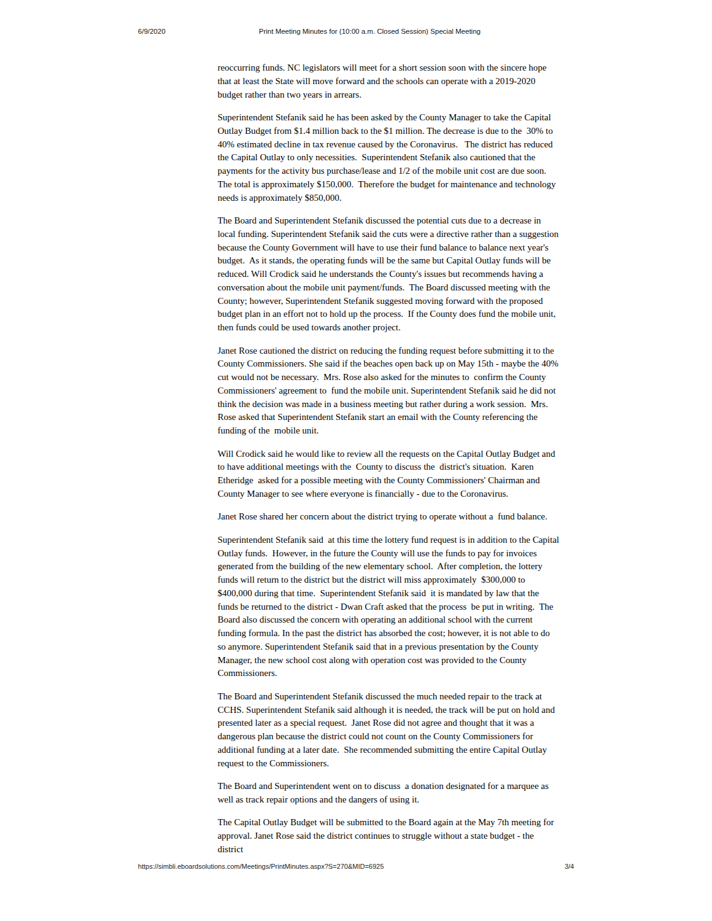6/9/2020
Print Meeting Minutes for (10:00 a.m. Closed Session) Special Meeting
reoccurring funds. NC legislators will meet for a short session soon with the sincere hope that at least the State will move forward and the schools can operate with a 2019-2020 budget rather than two years in arrears.
Superintendent Stefanik said he has been asked by the County Manager to take the Capital Outlay Budget from $1.4 million back to the $1 million. The decrease is due to the 30% to 40% estimated decline in tax revenue caused by the Coronavirus. The district has reduced the Capital Outlay to only necessities. Superintendent Stefanik also cautioned that the payments for the activity bus purchase/lease and 1/2 of the mobile unit cost are due soon. The total is approximately $150,000. Therefore the budget for maintenance and technology needs is approximately $850,000.
The Board and Superintendent Stefanik discussed the potential cuts due to a decrease in local funding. Superintendent Stefanik said the cuts were a directive rather than a suggestion because the County Government will have to use their fund balance to balance next year's budget. As it stands, the operating funds will be the same but Capital Outlay funds will be reduced. Will Crodick said he understands the County's issues but recommends having a conversation about the mobile unit payment/funds. The Board discussed meeting with the County; however, Superintendent Stefanik suggested moving forward with the proposed budget plan in an effort not to hold up the process. If the County does fund the mobile unit, then funds could be used towards another project.
Janet Rose cautioned the district on reducing the funding request before submitting it to the County Commissioners. She said if the beaches open back up on May 15th - maybe the 40% cut would not be necessary. Mrs. Rose also asked for the minutes to confirm the County Commissioners' agreement to fund the mobile unit. Superintendent Stefanik said he did not think the decision was made in a business meeting but rather during a work session. Mrs. Rose asked that Superintendent Stefanik start an email with the County referencing the funding of the mobile unit.
Will Crodick said he would like to review all the requests on the Capital Outlay Budget and to have additional meetings with the County to discuss the district's situation. Karen Etheridge asked for a possible meeting with the County Commissioners' Chairman and County Manager to see where everyone is financially - due to the Coronavirus.
Janet Rose shared her concern about the district trying to operate without a fund balance.
Superintendent Stefanik said at this time the lottery fund request is in addition to the Capital Outlay funds. However, in the future the County will use the funds to pay for invoices generated from the building of the new elementary school. After completion, the lottery funds will return to the district but the district will miss approximately $300,000 to $400,000 during that time. Superintendent Stefanik said it is mandated by law that the funds be returned to the district - Dwan Craft asked that the process be put in writing. The Board also discussed the concern with operating an additional school with the current funding formula. In the past the district has absorbed the cost; however, it is not able to do so anymore. Superintendent Stefanik said that in a previous presentation by the County Manager, the new school cost along with operation cost was provided to the County Commissioners.
The Board and Superintendent Stefanik discussed the much needed repair to the track at CCHS. Superintendent Stefanik said although it is needed, the track will be put on hold and presented later as a special request. Janet Rose did not agree and thought that it was a dangerous plan because the district could not count on the County Commissioners for additional funding at a later date. She recommended submitting the entire Capital Outlay request to the Commissioners.
The Board and Superintendent went on to discuss a donation designated for a marquee as well as track repair options and the dangers of using it.
The Capital Outlay Budget will be submitted to the Board again at the May 7th meeting for approval. Janet Rose said the district continues to struggle without a state budget - the district
https://simbli.eboardsolutions.com/Meetings/PrintMinutes.aspx?S=270&MID=6925
3/4